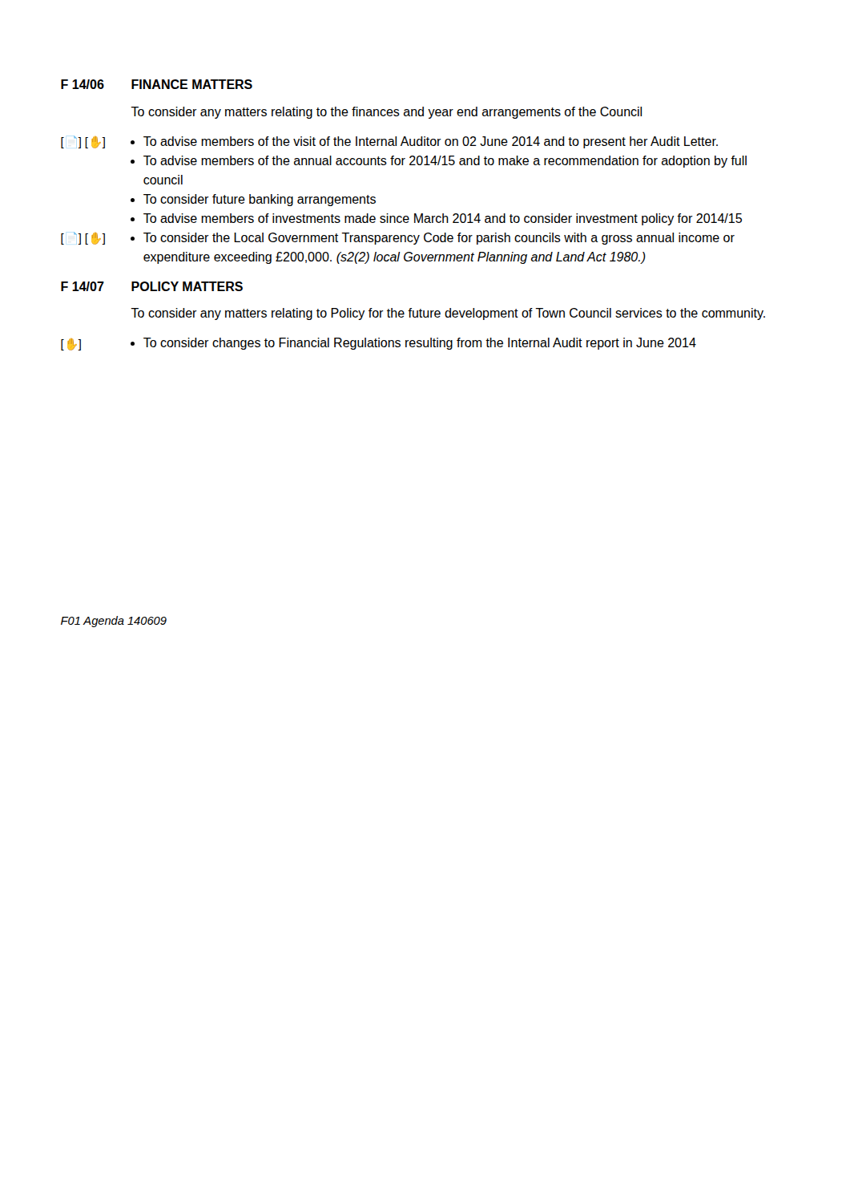F 14/06
FINANCE MATTERS
To consider any matters relating to the finances and year end arrangements of the Council
[📄] [✋]
To advise members of the visit of the Internal Auditor on 02 June 2014 and to present her Audit Letter.
To advise members of the annual accounts for 2014/15 and to make a recommendation for adoption by full council
To consider future banking arrangements
To advise members of investments made since March 2014 and to consider investment policy for 2014/15
[📄] [✋]
To consider the Local Government Transparency Code for parish councils with a gross annual income or expenditure exceeding £200,000. (s2(2) local Government Planning and Land Act 1980.)
F 14/07
POLICY MATTERS
To consider any matters relating to Policy for the future development of Town Council services to the community.
[✋]
To consider changes to Financial Regulations resulting from the Internal Audit report in June 2014
F01 Agenda 140609